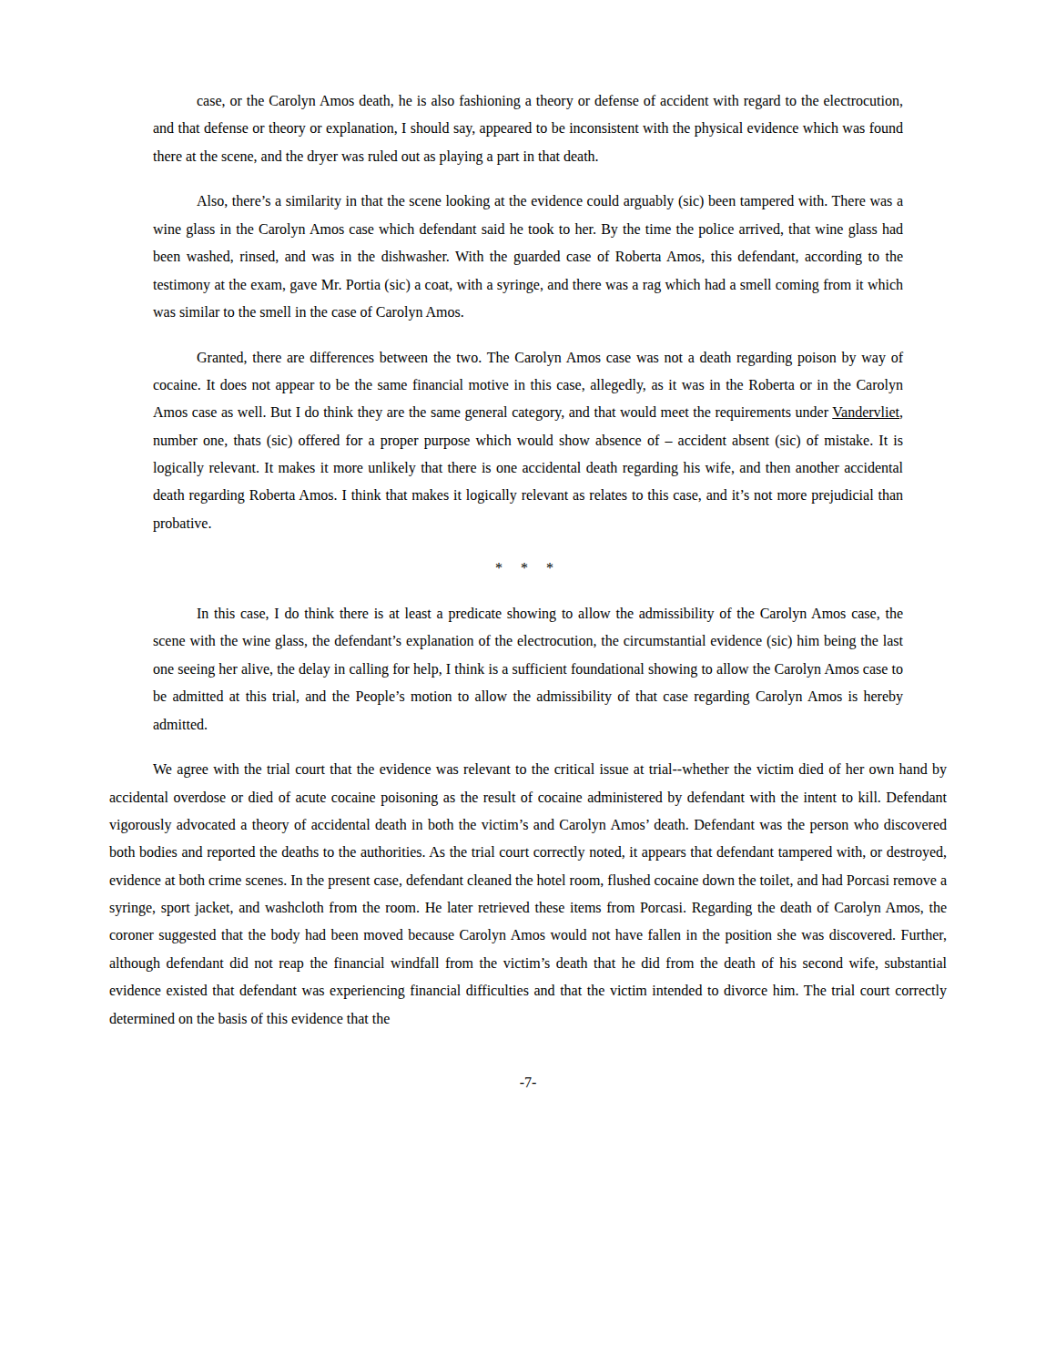case, or the Carolyn Amos death, he is also fashioning a theory or defense of accident with regard to the electrocution, and that defense or theory or explanation, I should say, appeared to be inconsistent with the physical evidence which was found there at the scene, and the dryer was ruled out as playing a part in that death.
Also, there’s a similarity in that the scene looking at the evidence could arguably (sic) been tampered with. There was a wine glass in the Carolyn Amos case which defendant said he took to her. By the time the police arrived, that wine glass had been washed, rinsed, and was in the dishwasher. With the guarded case of Roberta Amos, this defendant, according to the testimony at the exam, gave Mr. Portia (sic) a coat, with a syringe, and there was a rag which had a smell coming from it which was similar to the smell in the case of Carolyn Amos.
Granted, there are differences between the two. The Carolyn Amos case was not a death regarding poison by way of cocaine. It does not appear to be the same financial motive in this case, allegedly, as it was in the Roberta or in the Carolyn Amos case as well. But I do think they are the same general category, and that would meet the requirements under Vandervliet, number one, thats (sic) offered for a proper purpose which would show absence of – accident absent (sic) of mistake. It is logically relevant. It makes it more unlikely that there is one accidental death regarding his wife, and then another accidental death regarding Roberta Amos. I think that makes it logically relevant as relates to this case, and it’s not more prejudicial than probative.
* * *
In this case, I do think there is at least a predicate showing to allow the admissibility of the Carolyn Amos case, the scene with the wine glass, the defendant’s explanation of the electrocution, the circumstantial evidence (sic) him being the last one seeing her alive, the delay in calling for help, I think is a sufficient foundational showing to allow the Carolyn Amos case to be admitted at this trial, and the People’s motion to allow the admissibility of that case regarding Carolyn Amos is hereby admitted.
We agree with the trial court that the evidence was relevant to the critical issue at trial--whether the victim died of her own hand by accidental overdose or died of acute cocaine poisoning as the result of cocaine administered by defendant with the intent to kill. Defendant vigorously advocated a theory of accidental death in both the victim’s and Carolyn Amos’ death. Defendant was the person who discovered both bodies and reported the deaths to the authorities. As the trial court correctly noted, it appears that defendant tampered with, or destroyed, evidence at both crime scenes. In the present case, defendant cleaned the hotel room, flushed cocaine down the toilet, and had Porcasi remove a syringe, sport jacket, and washcloth from the room. He later retrieved these items from Porcasi. Regarding the death of Carolyn Amos, the coroner suggested that the body had been moved because Carolyn Amos would not have fallen in the position she was discovered. Further, although defendant did not reap the financial windfall from the victim’s death that he did from the death of his second wife, substantial evidence existed that defendant was experiencing financial difficulties and that the victim intended to divorce him. The trial court correctly determined on the basis of this evidence that the
-7-